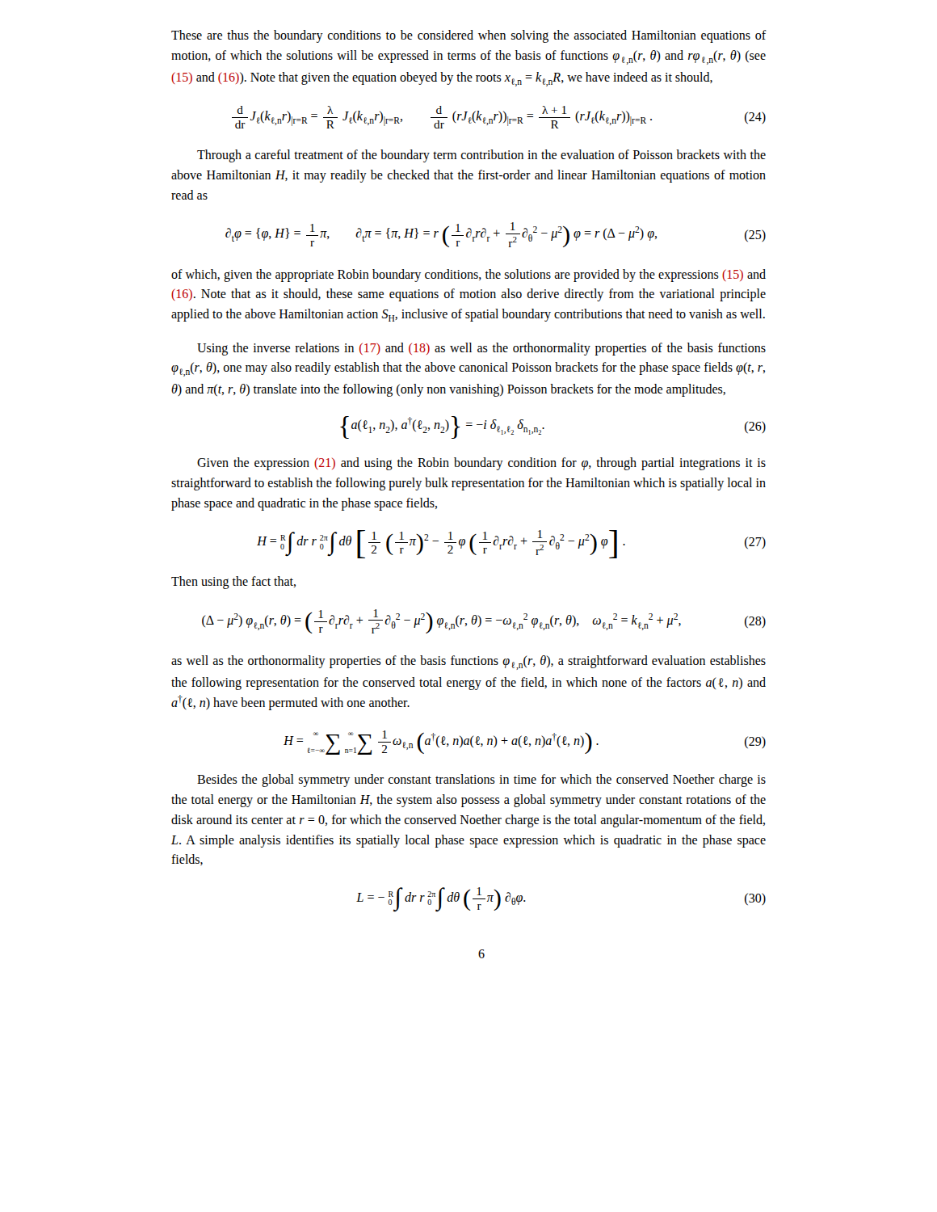These are thus the boundary conditions to be considered when solving the associated Hamiltonian equations of motion, of which the solutions will be expressed in terms of the basis of functions φℓ,n(r, θ) and rφℓ,n(r, θ) (see (15) and (16)). Note that given the equation obeyed by the roots xℓ,n = kℓ,nR, we have indeed as it should,
ddr Jℓ(kℓ,nr)|r=R = λR Jℓ(kℓ,nr)|r=R, ddr (rJℓ(kℓ,nr))|r=R = λ + 1 R (rJℓ(kℓ,nr))|r=R .
(24)
Through a careful treatment of the boundary term contribution in the evaluation of Poisson brackets with the above Hamiltonian H, it may readily be checked that the first-order and linear Hamiltonian equations of motion read as
∂tφ = {φ, H} = 1 r π, ∂tπ = {π, H} = r (1 r∂rr∂r + 1 r2∂θ2 − μ2) φ = r (Δ − μ2) φ,
(25)
of which, given the appropriate Robin boundary conditions, the solutions are provided by the expressions (15) and (16). Note that as it should, these same equations of motion also derive directly from the variational principle applied to the above Hamiltonian action SH, inclusive of spatial boundary contributions that need to vanish as well.
Using the inverse relations in (17) and (18) as well as the orthonormality properties of the basis functions φℓ,n(r, θ), one may also readily establish that the above canonical Poisson brackets for the phase space fields φ(t, r, θ) and π(t, r, θ) translate into the following (only non vanishing) Poisson brackets for the mode amplitudes,
{a(ℓ1, n2), a†(ℓ2, n2)} = −i δℓ1,ℓ2 δn1,n2.
(26)
Given the expression (21) and using the Robin boundary condition for φ, through partial integrations it is straightforward to establish the following purely bulk representation for the Hamiltonian which is spatially local in phase space and quadratic in the phase space fields,
H = R 0∫ dr r 2π 0∫ dθ [12 (1 r π)2 − 12 φ (1 r∂rr∂r + 1 r2∂θ2 − μ2) φ] .
(27)
Then using the fact that,
(Δ − μ2) φℓ,n(r, θ) = (1 r∂rr∂r + 1 r2∂θ2 − μ2) φℓ,n(r, θ) = −ωℓ,n2 φℓ,n(r, θ), ωℓ,n2 = kℓ,n2 + μ2,
(28)
as well as the orthonormality properties of the basis functions φℓ,n(r, θ), a straightforward evaluation establishes the following representation for the conserved total energy of the field, in which none of the factors a(ℓ, n) and a†(ℓ, n) have been permuted with one another.
H = ∞ ℓ=−∞∑ ∞ n=1∑ 12 ωℓ,n (a†(ℓ, n)a(ℓ, n) + a(ℓ, n)a†(ℓ, n)) .
(29)
Besides the global symmetry under constant translations in time for which the conserved Noether charge is the total energy or the Hamiltonian H, the system also possess a global symmetry under constant rotations of the disk around its center at r = 0, for which the conserved Noether charge is the total angular-momentum of the field, L. A simple analysis identifies its spatially local phase space expression which is quadratic in the phase space fields,
L = − R 0∫ dr r 2π 0∫ dθ (1 r π) ∂θφ.
(30)
6